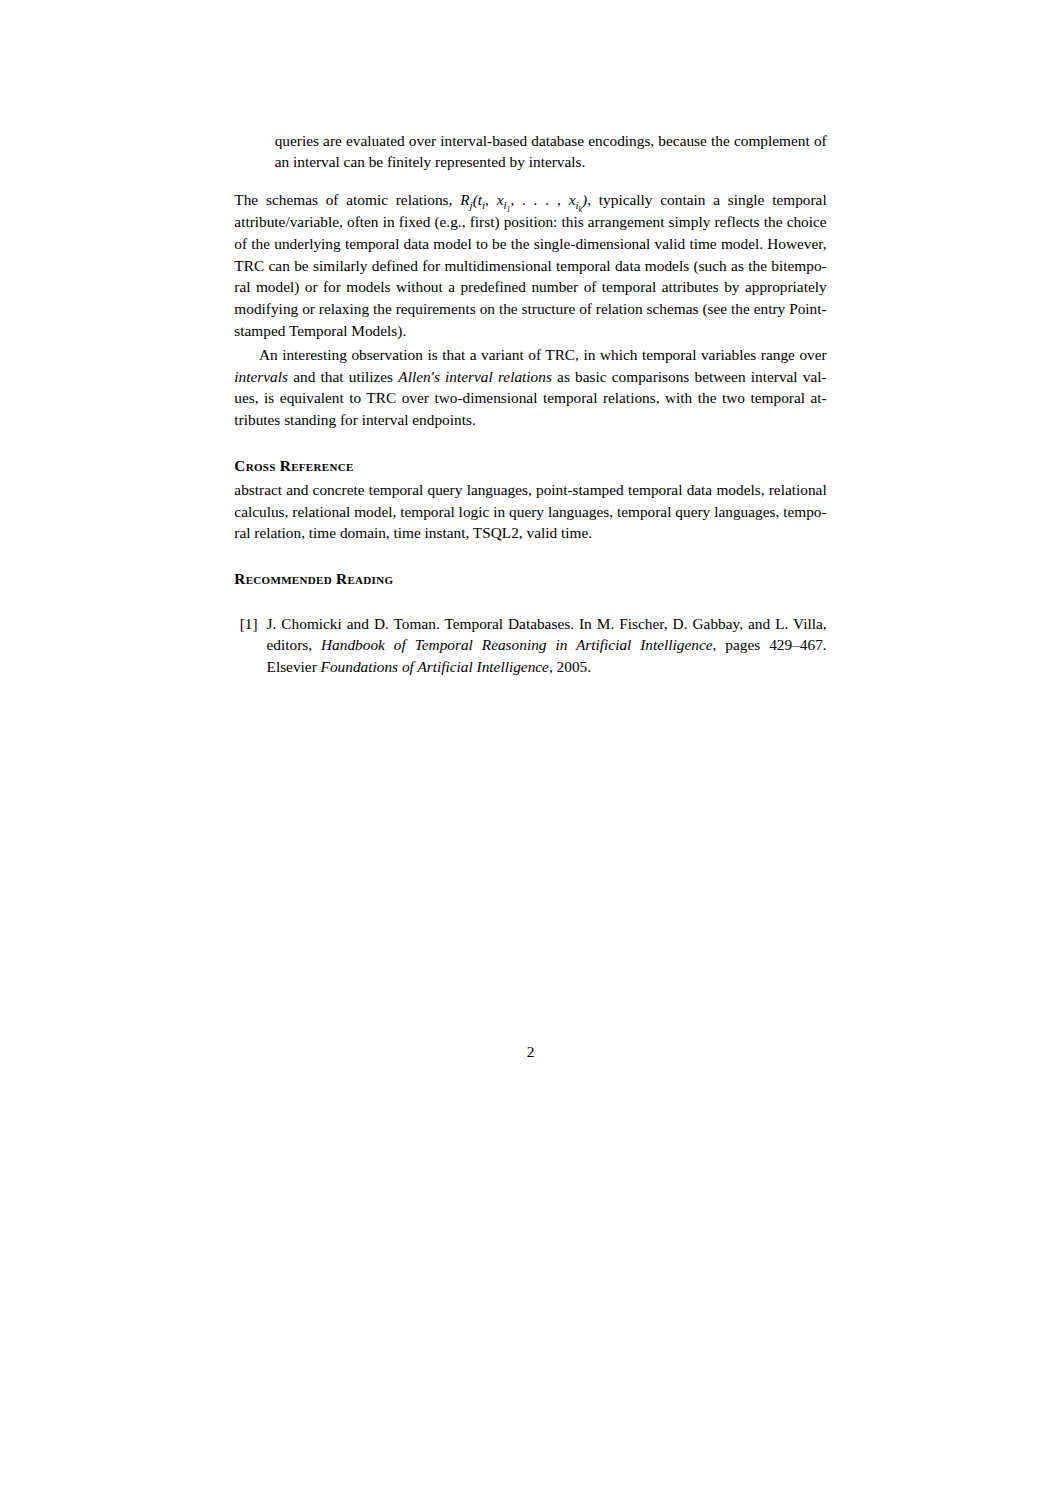queries are evaluated over interval-based database encodings, because the complement of an interval can be finitely represented by intervals.
The schemas of atomic relations, Rj(ti, xi1, . . . , xik), typically contain a single temporal attribute/variable, often in fixed (e.g., first) position: this arrangement simply reflects the choice of the underlying temporal data model to be the single-dimensional valid time model. However, TRC can be similarly defined for multidimensional temporal data models (such as the bitemporal model) or for models without a predefined number of temporal attributes by appropriately modifying or relaxing the requirements on the structure of relation schemas (see the entry Point-stamped Temporal Models).
An interesting observation is that a variant of TRC, in which temporal variables range over intervals and that utilizes Allen's interval relations as basic comparisons between interval values, is equivalent to TRC over two-dimensional temporal relations, with the two temporal attributes standing for interval endpoints.
Cross Reference
abstract and concrete temporal query languages, point-stamped temporal data models, relational calculus, relational model, temporal logic in query languages, temporal query languages, temporal relation, time domain, time instant, TSQL2, valid time.
Recommended Reading
J. Chomicki and D. Toman. Temporal Databases. In M. Fischer, D. Gabbay, and L. Villa, editors, Handbook of Temporal Reasoning in Artificial Intelligence, pages 429–467. Elsevier Foundations of Artificial Intelligence, 2005.
2